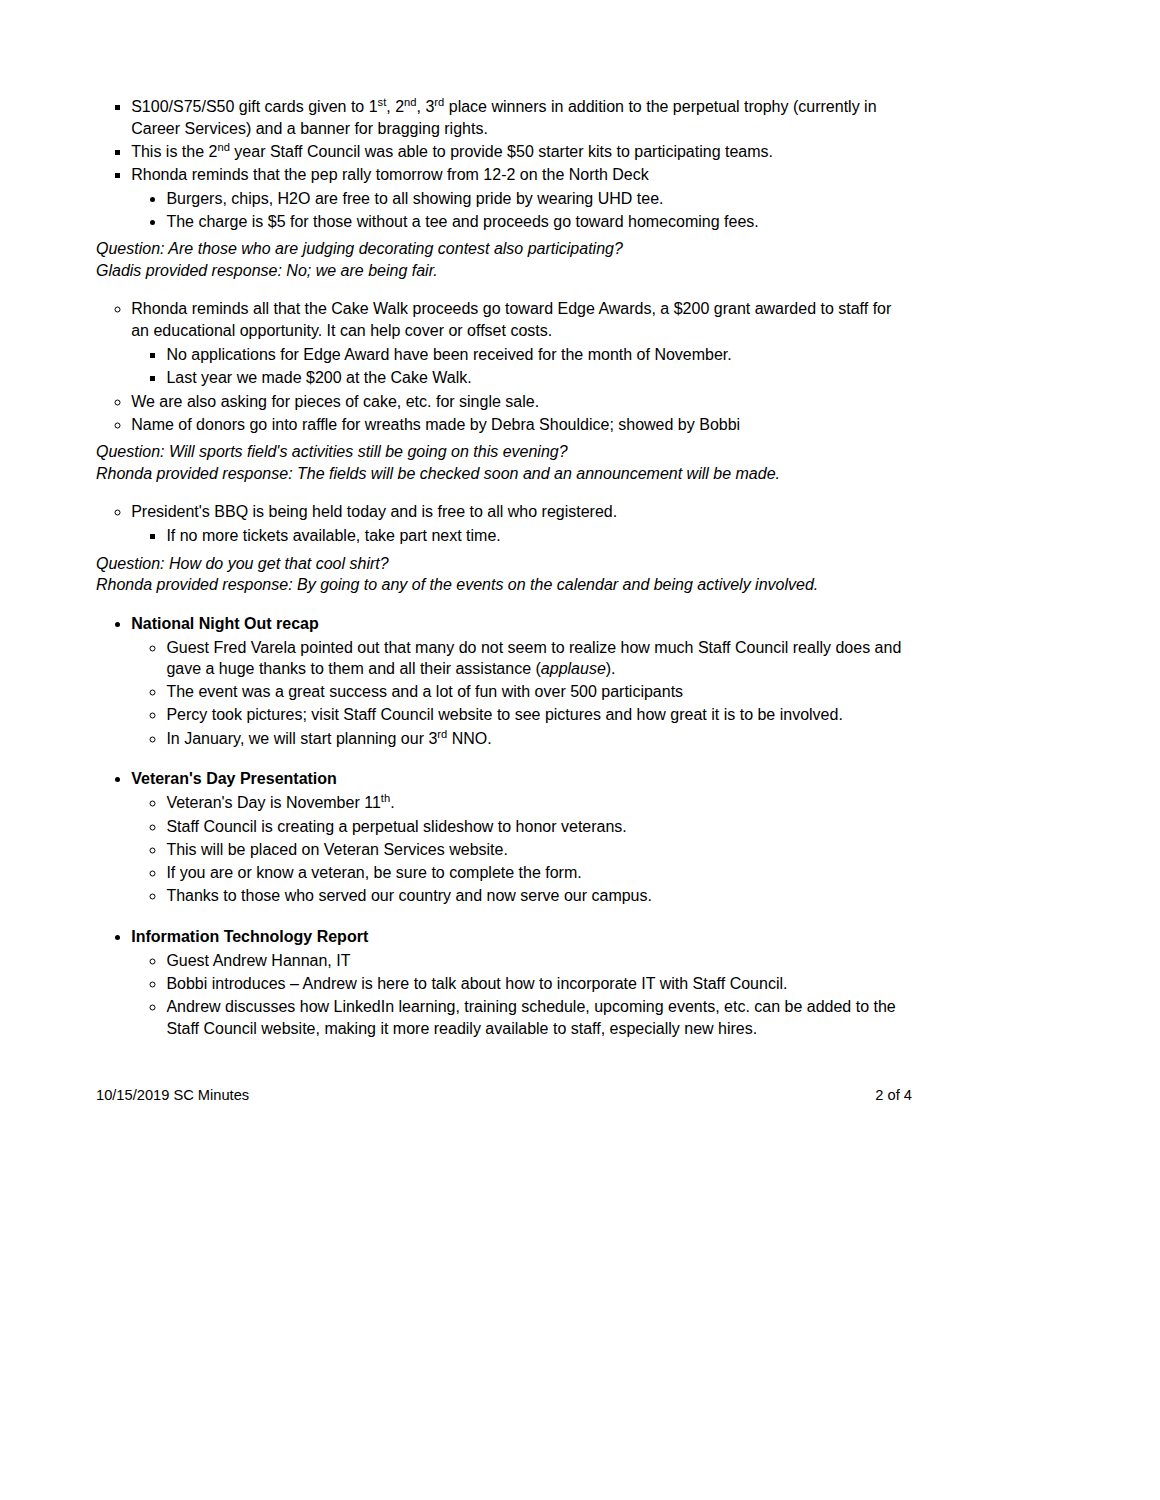S100/S75/S50 gift cards given to 1st, 2nd, 3rd place winners in addition to the perpetual trophy (currently in Career Services) and a banner for bragging rights.
This is the 2nd year Staff Council was able to provide $50 starter kits to participating teams.
Rhonda reminds that the pep rally tomorrow from 12-2 on the North Deck
Burgers, chips, H2O are free to all showing pride by wearing UHD tee.
The charge is $5 for those without a tee and proceeds go toward homecoming fees.
Question: Are those who are judging decorating contest also participating?
Gladis provided response: No; we are being fair.
Rhonda reminds all that the Cake Walk proceeds go toward Edge Awards, a $200 grant awarded to staff for an educational opportunity. It can help cover or offset costs.
No applications for Edge Award have been received for the month of November.
Last year we made $200 at the Cake Walk.
We are also asking for pieces of cake, etc. for single sale.
Name of donors go into raffle for wreaths made by Debra Shouldice; showed by Bobbi
Question: Will sports field's activities still be going on this evening?
Rhonda provided response: The fields will be checked soon and an announcement will be made.
President's BBQ is being held today and is free to all who registered.
If no more tickets available, take part next time.
Question: How do you get that cool shirt?
Rhonda provided response: By going to any of the events on the calendar and being actively involved.
National Night Out recap
Guest Fred Varela pointed out that many do not seem to realize how much Staff Council really does and gave a huge thanks to them and all their assistance (applause).
The event was a great success and a lot of fun with over 500 participants
Percy took pictures; visit Staff Council website to see pictures and how great it is to be involved.
In January, we will start planning our 3rd NNO.
Veteran's Day Presentation
Veteran's Day is November 11th.
Staff Council is creating a perpetual slideshow to honor veterans.
This will be placed on Veteran Services website.
If you are or know a veteran, be sure to complete the form.
Thanks to those who served our country and now serve our campus.
Information Technology Report
Guest Andrew Hannan, IT
Bobbi introduces – Andrew is here to talk about how to incorporate IT with Staff Council.
Andrew discusses how LinkedIn learning, training schedule, upcoming events, etc. can be added to the Staff Council website, making it more readily available to staff, especially new hires.
10/15/2019 SC Minutes 2 of 4